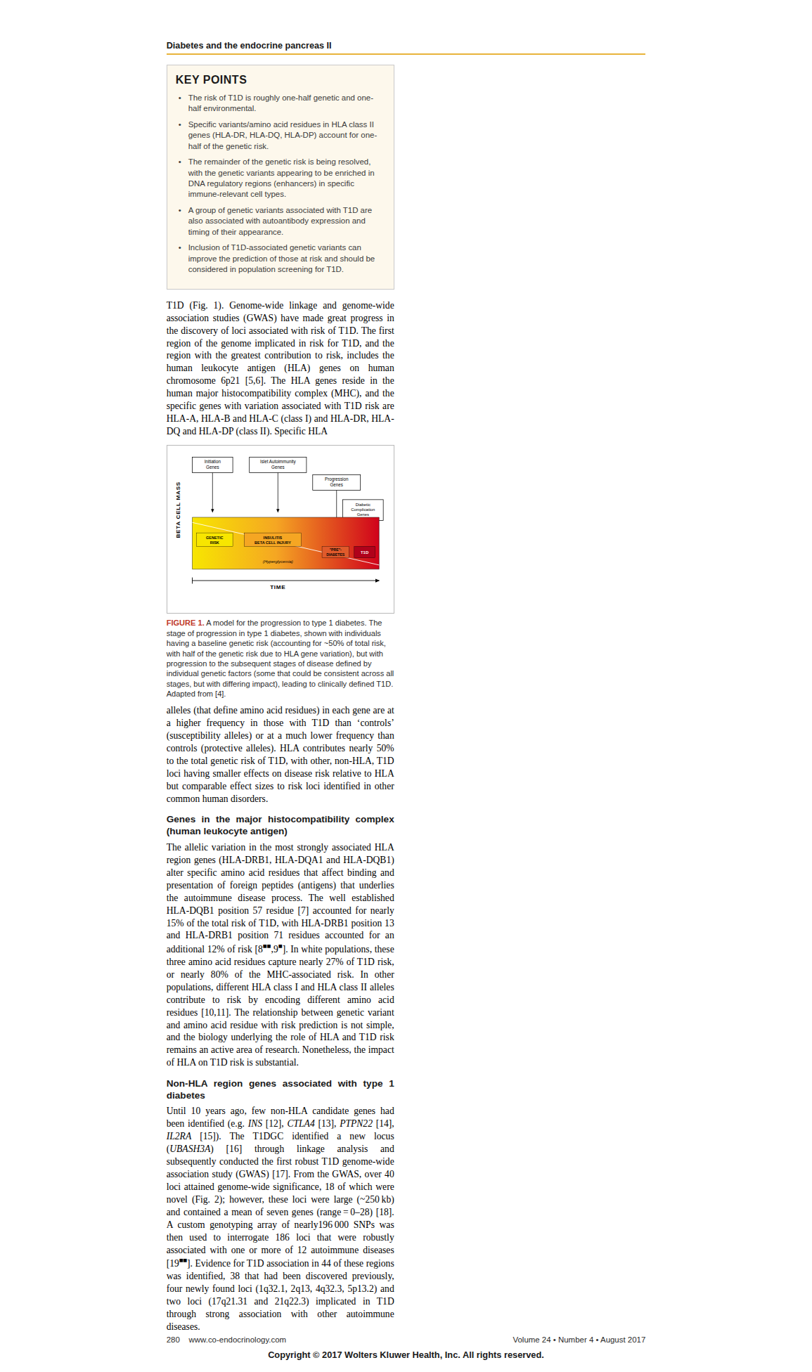Diabetes and the endocrine pancreas II
KEY POINTS
The risk of T1D is roughly one-half genetic and one-half environmental.
Specific variants/amino acid residues in HLA class II genes (HLA-DR, HLA-DQ, HLA-DP) account for one-half of the genetic risk.
The remainder of the genetic risk is being resolved, with the genetic variants appearing to be enriched in DNA regulatory regions (enhancers) in specific immune-relevant cell types.
A group of genetic variants associated with T1D are also associated with autoantibody expression and timing of their appearance.
Inclusion of T1D-associated genetic variants can improve the prediction of those at risk and should be considered in population screening for T1D.
T1D (Fig. 1). Genome-wide linkage and genome-wide association studies (GWAS) have made great progress in the discovery of loci associated with risk of T1D. The first region of the genome implicated in risk for T1D, and the region with the greatest contribution to risk, includes the human leukocyte antigen (HLA) genes on human chromosome 6p21 [5,6]. The HLA genes reside in the human major histocompatibility complex (MHC), and the specific genes with variation associated with T1D risk are HLA-A, HLA-B and HLA-C (class I) and HLA-DR, HLA-DQ and HLA-DP (class II). Specific HLA
BETA CELL MASS Initiation Genes Islet Autoimmunity Genes Progression Genes Diabetic Complication Genes GENETIC RISK INSULITIS BETA CELL INJURY "PRE"- DIABETES T1D (Hyperglycemia) TIME
FIGURE 1. A model for the progression to type 1 diabetes. The stage of progression in type 1 diabetes, shown with individuals having a baseline genetic risk (accounting for ~50% of total risk, with half of the genetic risk due to HLA gene variation), but with progression to the subsequent stages of disease defined by individual genetic factors (some that could be consistent across all stages, but with differing impact), leading to clinically defined T1D. Adapted from [4].
alleles (that define amino acid residues) in each gene are at a higher frequency in those with T1D than ‘controls’ (susceptibility alleles) or at a much lower frequency than controls (protective alleles). HLA contributes nearly 50% to the total genetic risk of T1D, with other, non-HLA, T1D loci having smaller effects on disease risk relative to HLA but comparable effect sizes to risk loci identified in other common human disorders.
Genes in the major histocompatibility complex (human leukocyte antigen)
The allelic variation in the most strongly associated HLA region genes (HLA-DRB1, HLA-DQA1 and HLA-DQB1) alter specific amino acid residues that affect binding and presentation of foreign peptides (antigens) that underlies the autoimmune disease process. The well established HLA-DQB1 position 57 residue [7] accounted for nearly 15% of the total risk of T1D, with HLA-DRB1 position 13 and HLA-DRB1 position 71 residues accounted for an additional 12% of risk [8■■,9■]. In white populations, these three amino acid residues capture nearly 27% of T1D risk, or nearly 80% of the MHC-associated risk. In other populations, different HLA class I and HLA class II alleles contribute to risk by encoding different amino acid residues [10,11]. The relationship between genetic variant and amino acid residue with risk prediction is not simple, and the biology underlying the role of HLA and T1D risk remains an active area of research. Nonetheless, the impact of HLA on T1D risk is substantial.
Non-HLA region genes associated with type 1 diabetes
Until 10 years ago, few non-HLA candidate genes had been identified (e.g. INS [12], CTLA4 [13], PTPN22 [14], IL2RA [15]). The T1DGC identified a new locus (UBASH3A) [16] through linkage analysis and subsequently conducted the first robust T1D genome-wide association study (GWAS) [17]. From the GWAS, over 40 loci attained genome-wide significance, 18 of which were novel (Fig. 2); however, these loci were large (~250 kb) and contained a mean of seven genes (range = 0–28) [18]. A custom genotyping array of nearly196 000 SNPs was then used to interrogate 186 loci that were robustly associated with one or more of 12 autoimmune diseases [19■■]. Evidence for T1D association in 44 of these regions was identified, 38 that had been discovered previously, four newly found loci (1q32.1, 2q13, 4q32.3, 5p13.2) and two loci (17q21.31 and 21q22.3) implicated in T1D through strong association with other autoimmune diseases.
280 www.co-endocrinology.com
Volume 24 • Number 4 • August 2017
Copyright © 2017 Wolters Kluwer Health, Inc. All rights reserved.